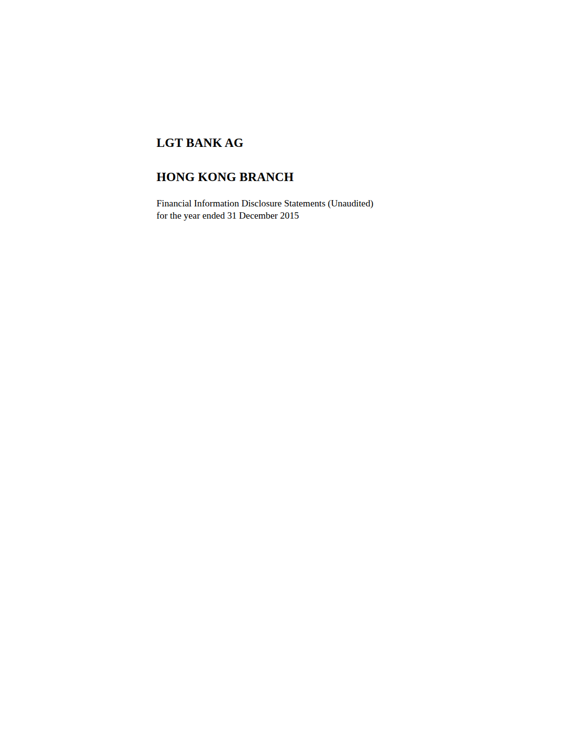LGT BANK AG
HONG KONG BRANCH
Financial Information Disclosure Statements (Unaudited)
for the year ended 31 December 2015